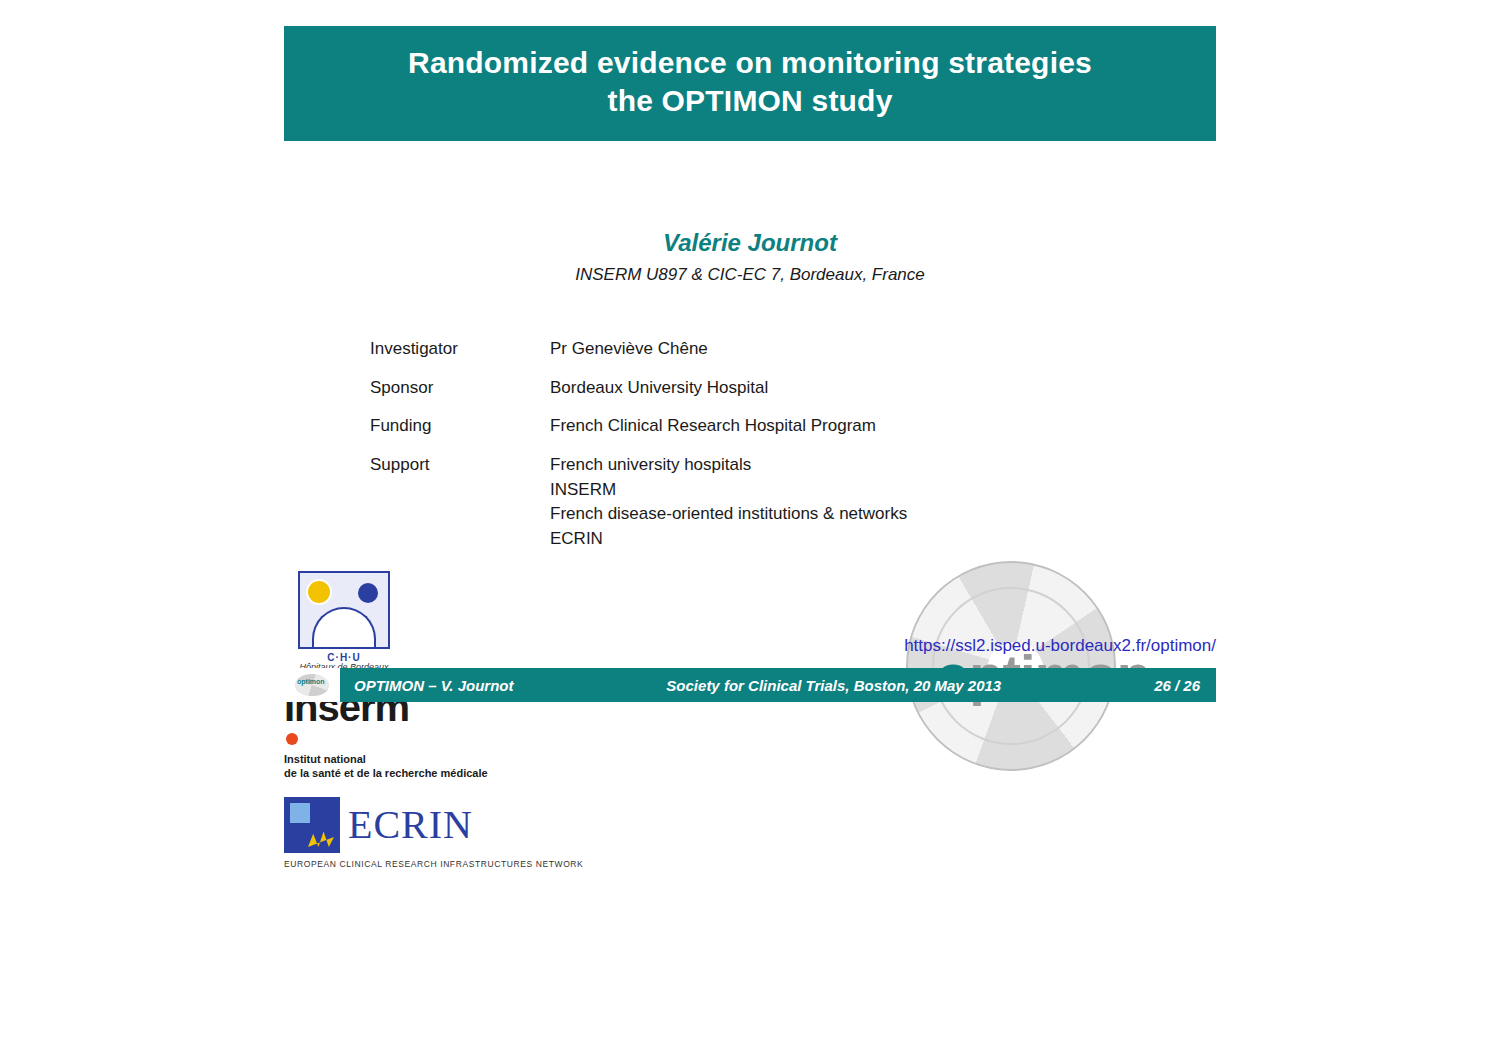Randomized evidence on monitoring strategies
the OPTIMON study
Valérie Journot
INSERM U897 & CIC-EC 7, Bordeaux, France
| Investigator | Pr Geneviève Chêne |
| Sponsor | Bordeaux University Hospital |
| Funding | French Clinical Research Hospital Program |
| Support | French university hospitals INSERM French disease-oriented institutions & networks ECRIN |
C·H·U
Hôpitaux de Bordeaux
Inserm
Institut national
de la santé et de la recherche médicale
ECRIN
European Clinical Research Infrastructures Network
optimon
https://ssl2.isped.u-bordeaux2.fr/optimon/
OPTIMON – V. Journot Society for Clinical Trials, Boston, 20 May 2013 26 / 26